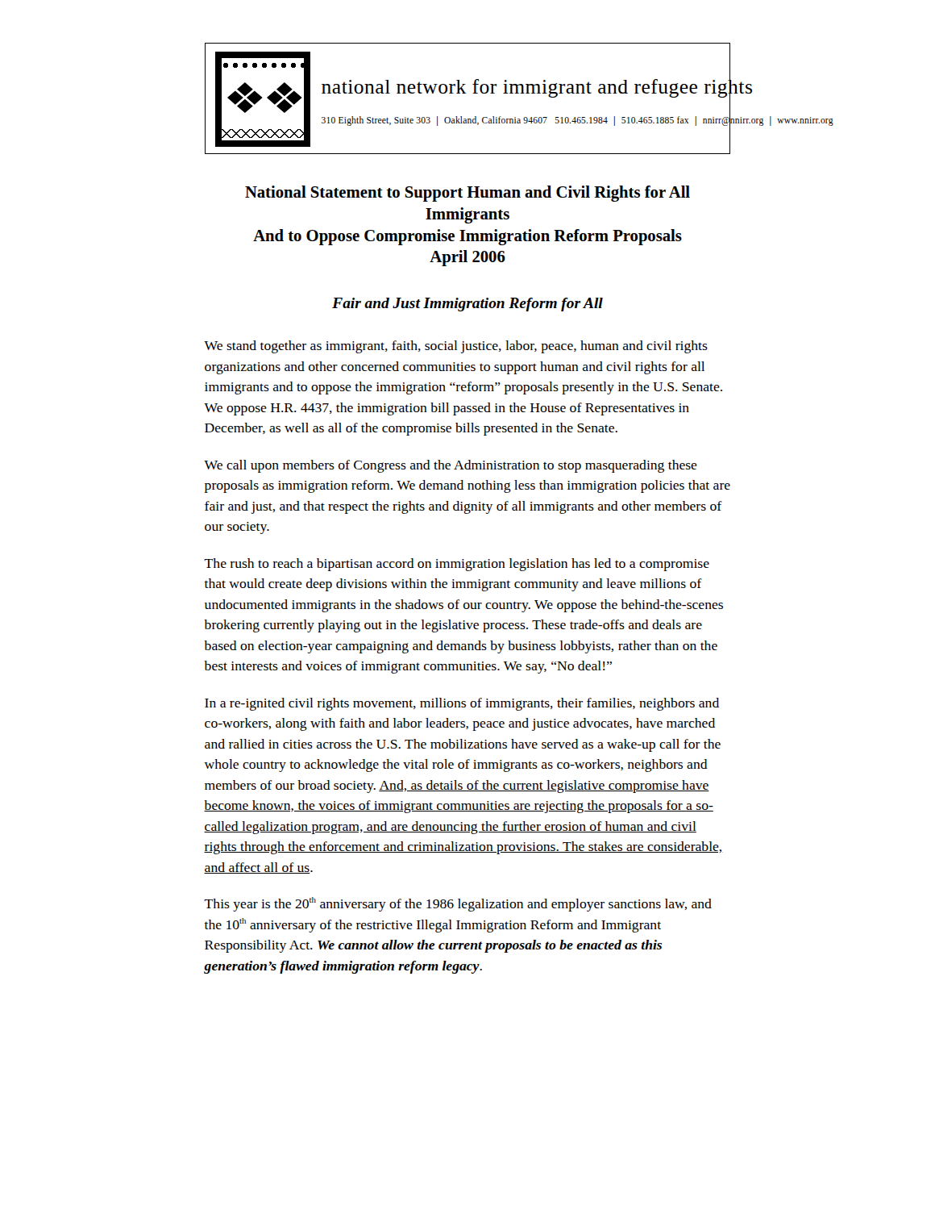❖❖
national network for immigrant and refugee rights
310 Eighth Street, Suite 303 | Oakland, California 94607 510.465.1984 | 510.465.1885 fax | nnirr@nnirr.org | www.nnirr.org
National Statement to Support Human and Civil Rights for All Immigrants And to Oppose Compromise Immigration Reform Proposals April 2006
Fair and Just Immigration Reform for All
We stand together as immigrant, faith, social justice, labor, peace, human and civil rights organizations and other concerned communities to support human and civil rights for all immigrants and to oppose the immigration “reform” proposals presently in the U.S. Senate. We oppose H.R. 4437, the immigration bill passed in the House of Representatives in December, as well as all of the compromise bills presented in the Senate.
We call upon members of Congress and the Administration to stop masquerading these proposals as immigration reform. We demand nothing less than immigration policies that are fair and just, and that respect the rights and dignity of all immigrants and other members of our society.
The rush to reach a bipartisan accord on immigration legislation has led to a compromise that would create deep divisions within the immigrant community and leave millions of undocumented immigrants in the shadows of our country. We oppose the behind-the-scenes brokering currently playing out in the legislative process. These trade-offs and deals are based on election-year campaigning and demands by business lobbyists, rather than on the best interests and voices of immigrant communities. We say, “No deal!”
In a re-ignited civil rights movement, millions of immigrants, their families, neighbors and co-workers, along with faith and labor leaders, peace and justice advocates, have marched and rallied in cities across the U.S. The mobilizations have served as a wake-up call for the whole country to acknowledge the vital role of immigrants as co-workers, neighbors and members of our broad society. And, as details of the current legislative compromise have become known, the voices of immigrant communities are rejecting the proposals for a so-called legalization program, and are denouncing the further erosion of human and civil rights through the enforcement and criminalization provisions. The stakes are considerable, and affect all of us.
This year is the 20th anniversary of the 1986 legalization and employer sanctions law, and the 10th anniversary of the restrictive Illegal Immigration Reform and Immigrant Responsibility Act. We cannot allow the current proposals to be enacted as this generation’s flawed immigration reform legacy.